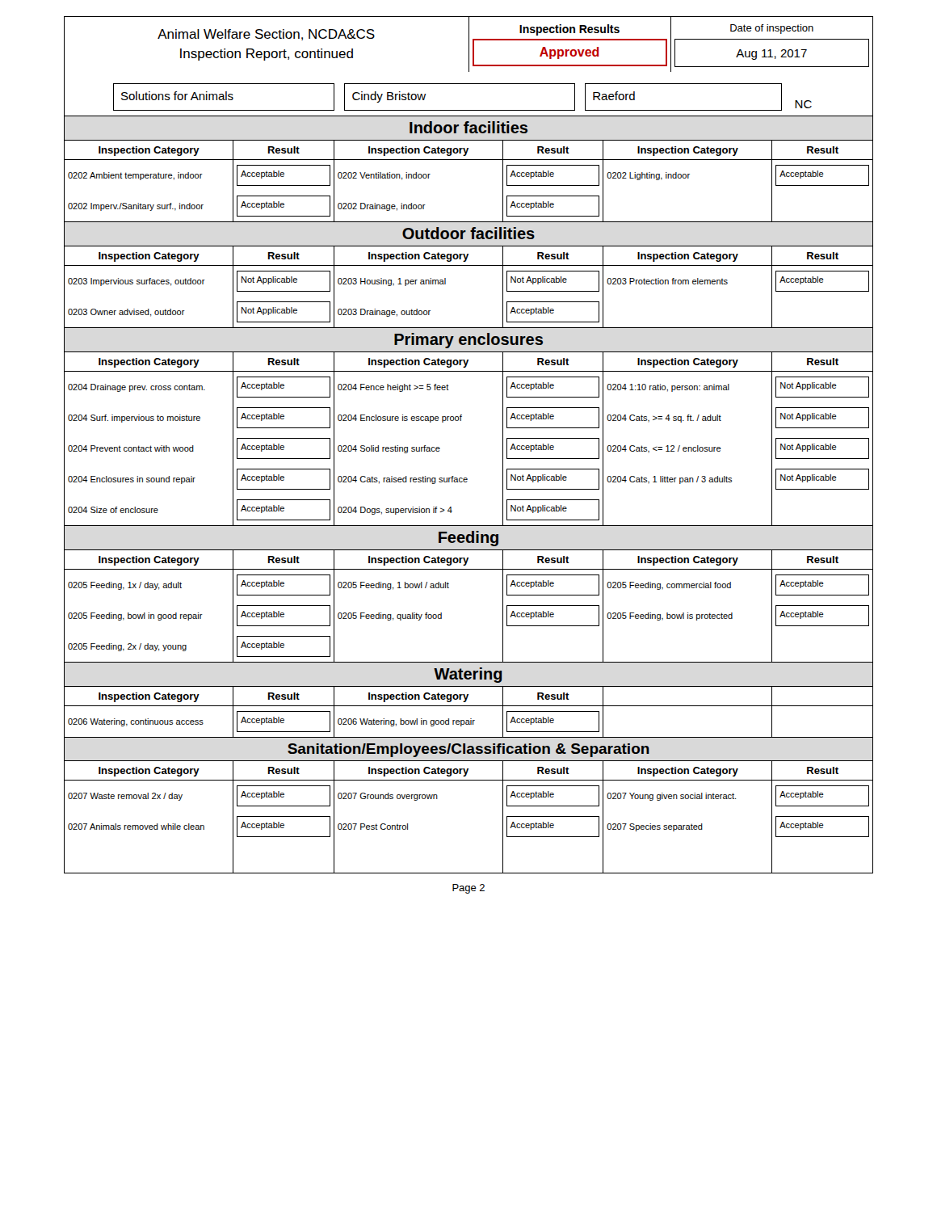Animal Welfare Section, NCDA&CS
Inspection Report, continued
Inspection Results
Approved
Date of inspection
Aug 11, 2017
Solutions for Animals
Cindy Bristow
Raeford
NC
Indoor facilities
| Inspection Category | Result | Inspection Category | Result | Inspection Category | Result |
| --- | --- | --- | --- | --- | --- |
| 0202 Ambient temperature, indoor | Acceptable | 0202 Ventilation, indoor | Acceptable | 0202 Lighting, indoor | Acceptable |
| 0202 Imperv./Sanitary surf., indoor | Acceptable | 0202 Drainage, indoor | Acceptable | | |
Outdoor facilities
| Inspection Category | Result | Inspection Category | Result | Inspection Category | Result |
| --- | --- | --- | --- | --- | --- |
| 0203 Impervious surfaces, outdoor | Not Applicable | 0203 Housing, 1 per animal | Not Applicable | 0203 Protection from elements | Acceptable |
| 0203 Owner advised, outdoor | Not Applicable | 0203 Drainage, outdoor | Acceptable | | |
Primary enclosures
| Inspection Category | Result | Inspection Category | Result | Inspection Category | Result |
| --- | --- | --- | --- | --- | --- |
| 0204 Drainage prev. cross contam. | Acceptable | 0204 Fence height >= 5 feet | Acceptable | 0204 1:10 ratio, person: animal | Not Applicable |
| 0204 Surf. impervious to moisture | Acceptable | 0204 Enclosure is escape proof | Acceptable | 0204 Cats, >= 4 sq. ft. / adult | Not Applicable |
| 0204 Prevent contact with wood | Acceptable | 0204 Solid resting surface | Acceptable | 0204 Cats, <= 12 / enclosure | Not Applicable |
| 0204 Enclosures in sound repair | Acceptable | 0204 Cats, raised resting surface | Not Applicable | 0204 Cats, 1 litter pan / 3 adults | Not Applicable |
| 0204 Size of enclosure | Acceptable | 0204 Dogs, supervision if > 4 | Not Applicable | | |
Feeding
| Inspection Category | Result | Inspection Category | Result | Inspection Category | Result |
| --- | --- | --- | --- | --- | --- |
| 0205 Feeding, 1x / day, adult | Acceptable | 0205 Feeding, 1 bowl / adult | Acceptable | 0205 Feeding, commercial food | Acceptable |
| 0205 Feeding, bowl in good repair | Acceptable | 0205 Feeding, quality food | Acceptable | 0205 Feeding, bowl is protected | Acceptable |
| 0205 Feeding, 2x / day, young | Acceptable | | | | |
Watering
| Inspection Category | Result | Inspection Category | Result | | |
| --- | --- | --- | --- | --- | --- |
| 0206 Watering, continuous access | Acceptable | 0206 Watering, bowl in good repair | Acceptable | | |
Sanitation/Employees/Classification & Separation
| Inspection Category | Result | Inspection Category | Result | Inspection Category | Result |
| --- | --- | --- | --- | --- | --- |
| 0207 Waste removal 2x / day | Acceptable | 0207 Grounds overgrown | Acceptable | 0207 Young given social interact. | Acceptable |
| 0207 Animals removed while clean | Acceptable | 0207 Pest Control | Acceptable | 0207 Species separated | Acceptable |
Page 2